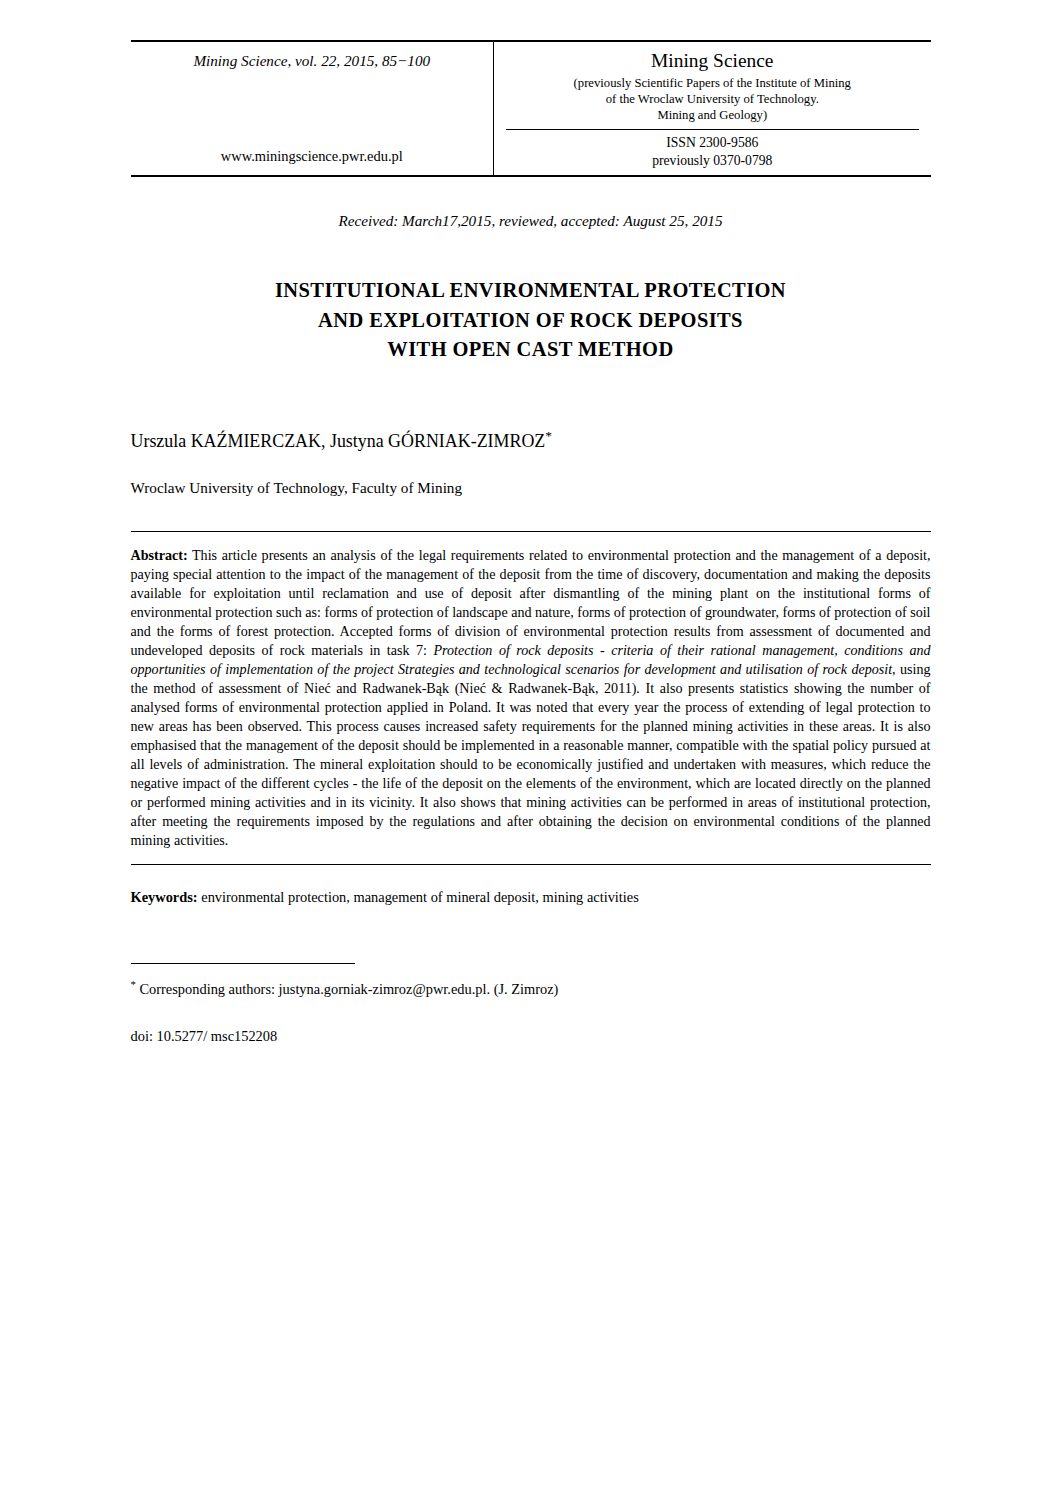Mining Science, vol. 22, 2015, 85−100
www.miningscience.pwr.edu.pl
Mining Science
(previously Scientific Papers of the Institute of Mining
of the Wroclaw University of Technology.
Mining and Geology)
ISSN 2300-9586
previously 0370-0798
Received: March17,2015, reviewed, accepted: August 25, 2015
Institutional Environmental Protection
and Exploitation of Rock Deposits
with Open Cast Method
Urszula KAŹMIERCZAK, Justyna GÓRNIAK-ZIMROZ*
Wroclaw University of Technology, Faculty of Mining
Abstract: This article presents an analysis of the legal requirements related to environmental protection and the management of a deposit, paying special attention to the impact of the management of the deposit from the time of discovery, documentation and making the deposits available for exploitation until reclamation and use of deposit after dismantling of the mining plant on the institutional forms of environmental protection such as: forms of protection of landscape and nature, forms of protection of groundwater, forms of protection of soil and the forms of forest protection. Accepted forms of division of environmental protection results from assessment of documented and undeveloped deposits of rock materials in task 7: Protection of rock deposits - criteria of their rational management, conditions and opportunities of implementation of the project Strategies and technological scenarios for development and utilisation of rock deposit, using the method of assessment of Nieć and Radwanek-Bąk (Nieć & Radwanek-Bąk, 2011). It also presents statistics showing the number of analysed forms of environmental protection applied in Poland. It was noted that every year the process of extending of legal protection to new areas has been observed. This process causes increased safety requirements for the planned mining activities in these areas. It is also emphasised that the management of the deposit should be implemented in a reasonable manner, compatible with the spatial policy pursued at all levels of administration. The mineral exploitation should to be economically justified and undertaken with measures, which reduce the negative impact of the different cycles - the life of the deposit on the elements of the environment, which are located directly on the planned or performed mining activities and in its vicinity. It also shows that mining activities can be performed in areas of institutional protection, after meeting the requirements imposed by the regulations and after obtaining the decision on environmental conditions of the planned mining activities.
Keywords: environmental protection, management of mineral deposit, mining activities
* Corresponding authors: justyna.gorniak-zimroz@pwr.edu.pl. (J. Zimroz)
doi: 10.5277/ msc152208